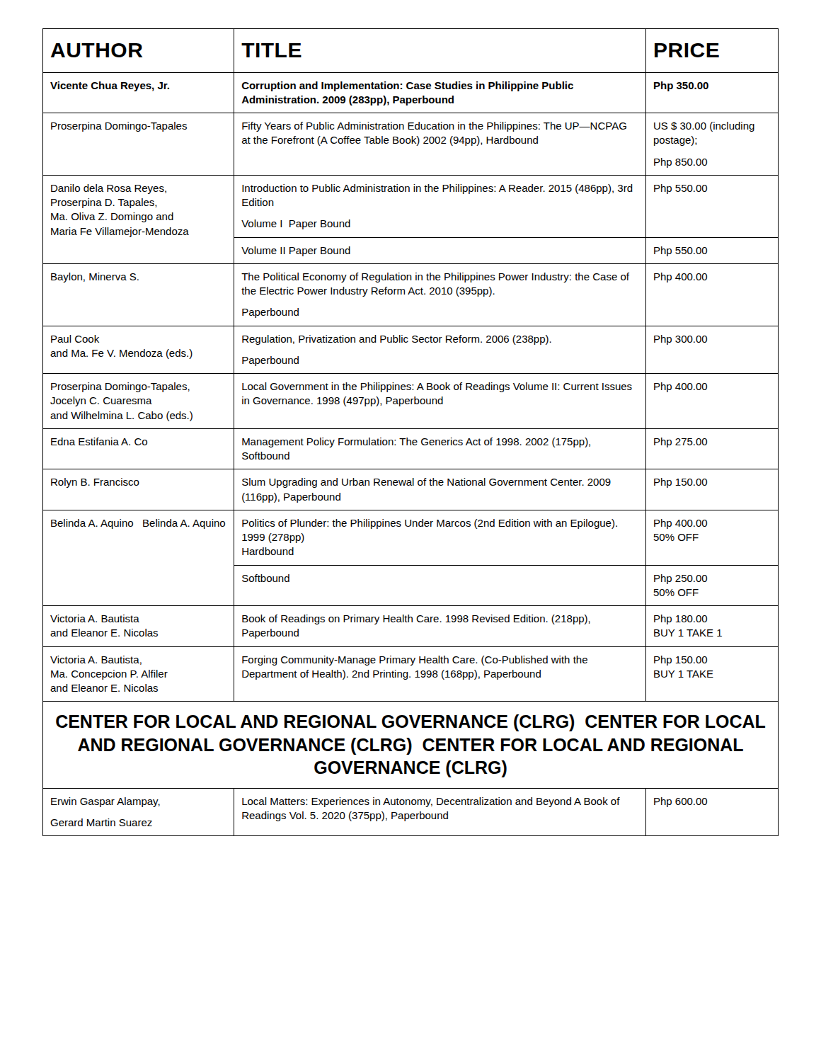| AUTHOR | TITLE | PRICE |
| --- | --- | --- |
| Vicente Chua Reyes, Jr. | Corruption and Implementation: Case Studies in Philippine Public Administration. 2009 (283pp), Paperbound | Php 350.00 |
| Proserpina Domingo-Tapales | Fifty Years of Public Administration Education in the Philippines: The UP—NCPAG at the Forefront (A Coffee Table Book) 2002 (94pp), Hardbound | US $ 30.00 (including postage); Php 850.00 |
| Danilo dela Rosa Reyes, Proserpina D. Tapales, Ma. Oliva Z. Domingo and Maria Fe Villamejor-Mendoza | Introduction to Public Administration in the Philippines: A Reader. 2015 (486pp), 3rd Edition Volume I Paper Bound | Php 550.00 |
| Volume II Paper Bound | Php 550.00 |
| Baylon, Minerva S. | The Political Economy of Regulation in the Philippines Power Industry: the Case of the Electric Power Industry Reform Act. 2010 (395pp). Paperbound | Php 400.00 |
| Paul Cook and Ma. Fe V. Mendoza (eds.) | Regulation, Privatization and Public Sector Reform. 2006 (238pp). Paperbound | Php 300.00 |
| Proserpina Domingo-Tapales, Jocelyn C. Cuaresma and Wilhelmina L. Cabo (eds.) | Local Government in the Philippines: A Book of Readings Volume II: Current Issues in Governance. 1998 (497pp), Paperbound | Php 400.00 |
| Edna Estifania A. Co | Management Policy Formulation: The Generics Act of 1998. 2002 (175pp), Softbound | Php 275.00 |
| Rolyn B. Francisco | Slum Upgrading and Urban Renewal of the National Government Center. 2009 (116pp), Paperbound | Php 150.00 |
| Belinda A. Aquino Belinda A. Aquino | Politics of Plunder: the Philippines Under Marcos (2nd Edition with an Epilogue). 1999 (278pp) Hardbound | Php 400.00 50% OFF |
| Softbound | Php 250.00 50% OFF |
| Victoria A. Bautista and Eleanor E. Nicolas | Book of Readings on Primary Health Care. 1998 Revised Edition. (218pp), Paperbound | Php 180.00 BUY 1 TAKE 1 |
| Victoria A. Bautista, Ma. Concepcion P. Alfiler and Eleanor E. Nicolas | Forging Community-Manage Primary Health Care. (Co-Published with the Department of Health). 2nd Printing. 1998 (168pp), Paperbound | Php 150.00 BUY 1 TAKE |
| CENTER FOR LOCAL AND REGIONAL GOVERNANCE (CLRG) CENTER FOR LOCAL AND REGIONAL GOVERNANCE (CLRG) CENTER FOR LOCAL AND REGIONAL GOVERNANCE (CLRG) |
| Erwin Gaspar Alampay, Gerard Martin Suarez | Local Matters: Experiences in Autonomy, Decentralization and Beyond A Book of Readings Vol. 5. 2020 (375pp), Paperbound | Php 600.00 |